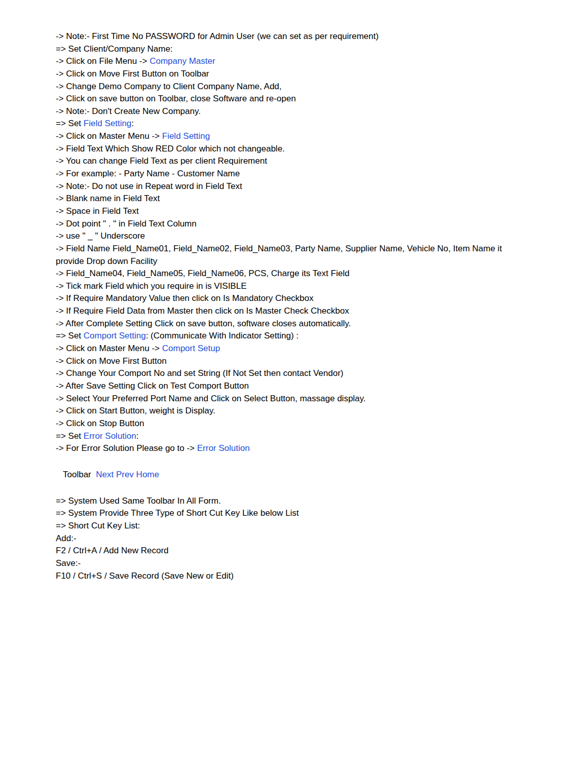-> Note:- First Time No PASSWORD for Admin User (we can set as per requirement)
=> Set Client/Company Name:
-> Click on File Menu -> Company Master
-> Click on Move First Button on Toolbar
-> Change Demo Company to Client Company Name, Add,
-> Click on save button on Toolbar, close Software and re-open
-> Note:- Don't Create New Company.
=> Set Field Setting:
-> Click on Master Menu -> Field Setting
-> Field Text Which Show RED Color which not changeable.
-> You can change Field Text as per client Requirement
-> For example: - Party Name - Customer Name
-> Note:- Do not use in Repeat word in Field Text
-> Blank name in Field Text
-> Space in Field Text
-> Dot point " . " in Field Text Column
-> use " _ " Underscore
-> Field Name Field_Name01, Field_Name02, Field_Name03, Party Name, Supplier Name, Vehicle No, Item Name it provide Drop down Facility
-> Field_Name04, Field_Name05, Field_Name06, PCS, Charge its Text Field
-> Tick mark Field which you require in is VISIBLE
-> If Require Mandatory Value then click on Is Mandatory Checkbox
-> If Require Field Data from Master then click on Is Master Check Checkbox
-> After Complete Setting Click on save button, software closes automatically.
=> Set Comport Setting: (Communicate With Indicator Setting) :
-> Click on Master Menu -> Comport Setup
-> Click on Move First Button
-> Change Your Comport No and set String (If Not Set then contact Vendor)
-> After Save Setting Click on Test Comport Button
-> Select Your Preferred Port Name and Click on Select Button, massage display.
-> Click on Start Button, weight is Display.
-> Click on Stop Button
=> Set Error Solution:
-> For Error Solution Please go to -> Error Solution
Toolbar Next Prev Home
=> System Used Same Toolbar In All Form.
=> System Provide Three Type of Short Cut Key Like below List
=> Short Cut Key List:
Add:-
F2 / Ctrl+A / Add New Record
Save:-
F10 / Ctrl+S / Save Record (Save New or Edit)